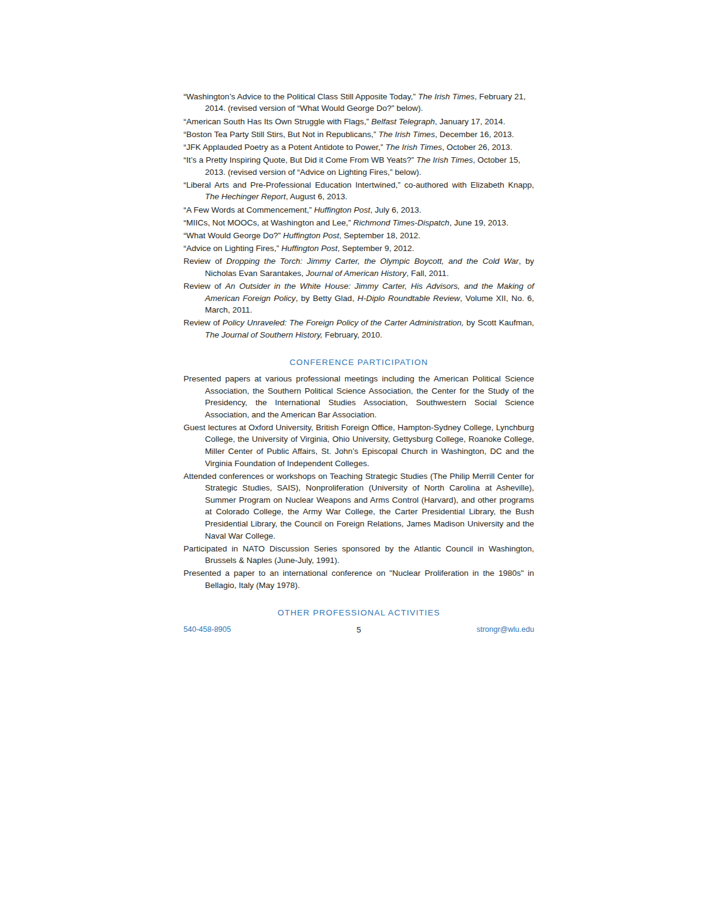“Washington’s Advice to the Political Class Still Apposite Today,” The Irish Times, February 21, 2014. (revised version of “What Would George Do?” below).
“American South Has Its Own Struggle with Flags,” Belfast Telegraph, January 17, 2014.
“Boston Tea Party Still Stirs, But Not in Republicans,” The Irish Times, December 16, 2013.
“JFK Applauded Poetry as a Potent Antidote to Power,” The Irish Times, October 26, 2013.
“It’s a Pretty Inspiring Quote, But Did it Come From WB Yeats?” The Irish Times, October 15, 2013. (revised version of “Advice on Lighting Fires,” below).
“Liberal Arts and Pre-Professional Education Intertwined,” co-authored with Elizabeth Knapp, The Hechinger Report, August 6, 2013.
“A Few Words at Commencement,” Huffington Post, July 6, 2013.
“MIICs, Not MOOCs, at Washington and Lee,” Richmond Times-Dispatch, June 19, 2013.
“What Would George Do?” Huffington Post, September 18, 2012.
“Advice on Lighting Fires,” Huffington Post, September 9, 2012.
Review of Dropping the Torch: Jimmy Carter, the Olympic Boycott, and the Cold War, by Nicholas Evan Sarantakes, Journal of American History, Fall, 2011.
Review of An Outsider in the White House: Jimmy Carter, His Advisors, and the Making of American Foreign Policy, by Betty Glad, H-Diplo Roundtable Review, Volume XII, No. 6, March, 2011.
Review of Policy Unraveled: The Foreign Policy of the Carter Administration, by Scott Kaufman, The Journal of Southern History, February, 2010.
Conference Participation
Presented papers at various professional meetings including the American Political Science Association, the Southern Political Science Association, the Center for the Study of the Presidency, the International Studies Association, Southwestern Social Science Association, and the American Bar Association.
Guest lectures at Oxford University, British Foreign Office, Hampton-Sydney College, Lynchburg College, the University of Virginia, Ohio University, Gettysburg College, Roanoke College, Miller Center of Public Affairs, St. John’s Episcopal Church in Washington, DC and the Virginia Foundation of Independent Colleges.
Attended conferences or workshops on Teaching Strategic Studies (The Philip Merrill Center for Strategic Studies, SAIS), Nonproliferation (University of North Carolina at Asheville), Summer Program on Nuclear Weapons and Arms Control (Harvard), and other programs at Colorado College, the Army War College, the Carter Presidential Library, the Bush Presidential Library, the Council on Foreign Relations, James Madison University and the Naval War College.
Participated in NATO Discussion Series sponsored by the Atlantic Council in Washington, Brussels & Naples (June-July, 1991).
Presented a paper to an international conference on "Nuclear Proliferation in the 1980s" in Bellagio, Italy (May 1978).
Other Professional Activities
540-458-8905 5 strongr@wlu.edu